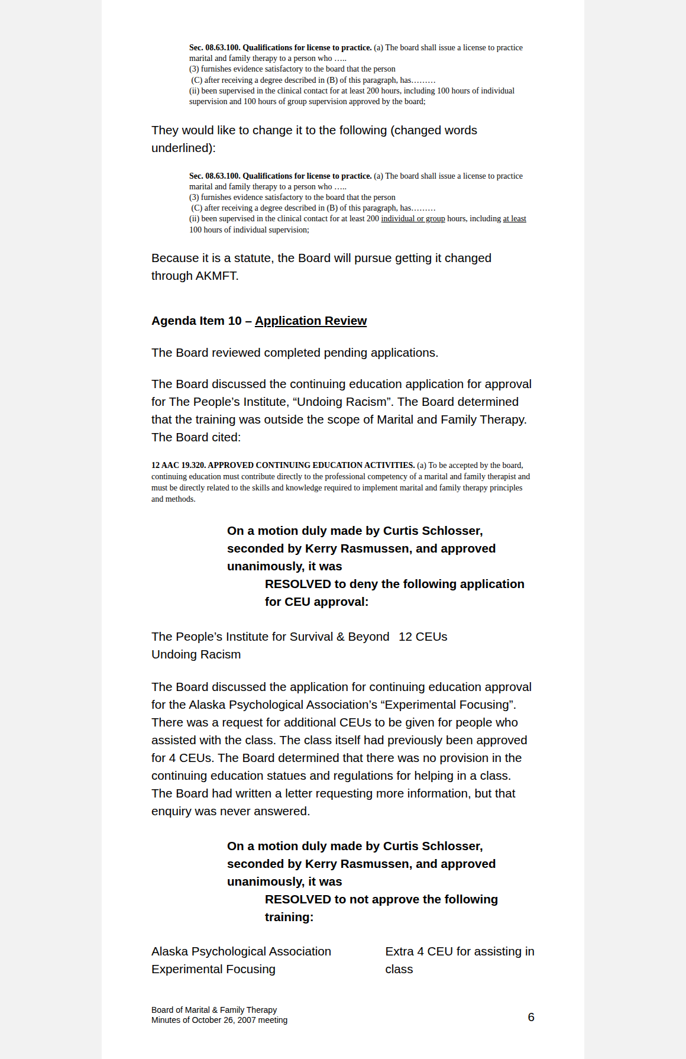Sec. 08.63.100. Qualifications for license to practice. (a) The board shall issue a license to practice marital and family therapy to a person who …..
(3) furnishes evidence satisfactory to the board that the person
(C) after receiving a degree described in (B) of this paragraph, has………
(ii) been supervised in the clinical contact for at least 200 hours, including 100 hours of individual supervision and 100 hours of group supervision approved by the board;
They would like to change it to the following (changed words underlined):
Sec. 08.63.100. Qualifications for license to practice. (a) The board shall issue a license to practice marital and family therapy to a person who …..
(3) furnishes evidence satisfactory to the board that the person
(C) after receiving a degree described in (B) of this paragraph, has………
(ii) been supervised in the clinical contact for at least 200 individual or group hours, including at least 100 hours of individual supervision;
Because it is a statute, the Board will pursue getting it changed through AKMFT.
Agenda Item 10 – Application Review
The Board reviewed completed pending applications.
The Board discussed the continuing education application for approval for The People’s Institute, “Undoing Racism”. The Board determined that the training was outside the scope of Marital and Family Therapy. The Board cited:
12 AAC 19.320. APPROVED CONTINUING EDUCATION ACTIVITIES. (a) To be accepted by the board, continuing education must contribute directly to the professional competency of a marital and family therapist and must be directly related to the skills and knowledge required to implement marital and family therapy principles and methods.
On a motion duly made by Curtis Schlosser, seconded by Kerry Rasmussen, and approved unanimously, it was RESOLVED to deny the following application for CEU approval:
The People’s Institute for Survival & Beyond
Undoing Racism
12 CEUs
The Board discussed the application for continuing education approval for the Alaska Psychological Association’s “Experimental Focusing”. There was a request for additional CEUs to be given for people who assisted with the class. The class itself had previously been approved for 4 CEUs. The Board determined that there was no provision in the continuing education statues and regulations for helping in a class. The Board had written a letter requesting more information, but that enquiry was never answered.
On a motion duly made by Curtis Schlosser, seconded by Kerry Rasmussen, and approved unanimously, it was RESOLVED to not approve the following training:
Alaska Psychological Association
Experimental Focusing
Extra 4 CEU for assisting in
class
Board of Marital & Family Therapy
Minutes of October 26, 2007 meeting
6